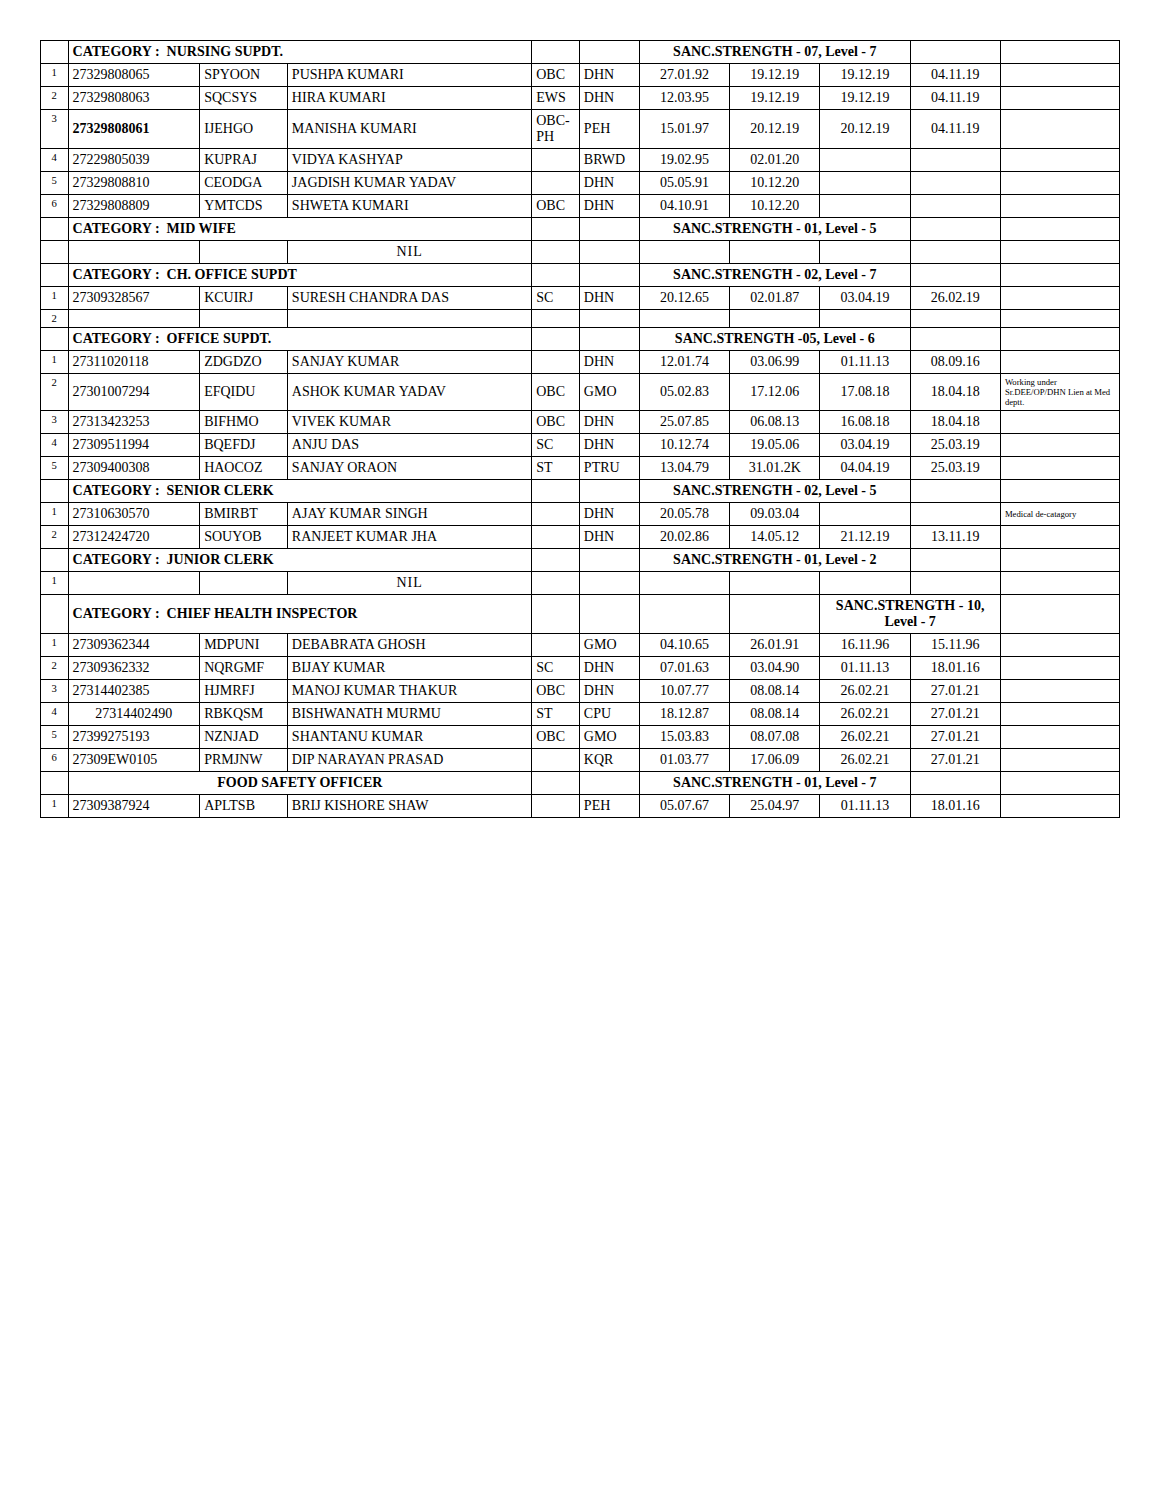| | CATEGORY : NURSING SUPDT. | | | SANC.STRENGTH - 07, Level - 7 | | |
| 1 | 27329808065 | SPYOON | PUSHPA KUMARI | OBC | DHN | 27.01.92 | 19.12.19 | 19.12.19 | 04.11.19 | |
| 2 | 27329808063 | SQCSYS | HIRA KUMARI | EWS | DHN | 12.03.95 | 19.12.19 | 19.12.19 | 04.11.19 | |
| 3 | 27329808061 | IJEHGO | MANISHA KUMARI | OBC-PH | PEH | 15.01.97 | 20.12.19 | 20.12.19 | 04.11.19 | |
| 4 | 27229805039 | KUPRAJ | VIDYA KASHYAP | | BRWD | 19.02.95 | 02.01.20 | | | |
| 5 | 27329808810 | CEODGA | JAGDISH KUMAR YADAV | | DHN | 05.05.91 | 10.12.20 | | | |
| 6 | 27329808809 | YMTCDS | SHWETA KUMARI | OBC | DHN | 04.10.91 | 10.12.20 | | | |
| | CATEGORY : MID WIFE | | | SANC.STRENGTH - 01, Level - 5 | | |
| | | | NIL | | | | | | | |
| | CATEGORY : CH. OFFICE SUPDT | | | SANC.STRENGTH - 02, Level - 7 | | |
| 1 | 27309328567 | KCUIRJ | SURESH CHANDRA DAS | SC | DHN | 20.12.65 | 02.01.87 | 03.04.19 | 26.02.19 | |
| 2 | | | | | | | | | | |
| | CATEGORY : OFFICE SUPDT. | | | SANC.STRENGTH -05, Level - 6 | | |
| 1 | 27311020118 | ZDGDZO | SANJAY KUMAR | | DHN | 12.01.74 | 03.06.99 | 01.11.13 | 08.09.16 | |
| 2 | 27301007294 | EFQIDU | ASHOK KUMAR YADAV | OBC | GMO | 05.02.83 | 17.12.06 | 17.08.18 | 18.04.18 | Working under Sr.DEE/OP/DHN Lien at Med deptt. |
| 3 | 27313423253 | BIFHMO | VIVEK KUMAR | OBC | DHN | 25.07.85 | 06.08.13 | 16.08.18 | 18.04.18 | |
| 4 | 27309511994 | BQEFDJ | ANJU DAS | SC | DHN | 10.12.74 | 19.05.06 | 03.04.19 | 25.03.19 | |
| 5 | 27309400308 | HAOCOZ | SANJAY ORAON | ST | PTRU | 13.04.79 | 31.01.2K | 04.04.19 | 25.03.19 | |
| | CATEGORY : SENIOR CLERK | | | SANC.STRENGTH - 02, Level - 5 | | |
| 1 | 27310630570 | BMIRBT | AJAY KUMAR SINGH | | DHN | 20.05.78 | 09.03.04 | | | Medical de-catagory |
| 2 | 27312424720 | SOUYOB | RANJEET KUMAR JHA | | DHN | 20.02.86 | 14.05.12 | 21.12.19 | 13.11.19 | |
| | CATEGORY : JUNIOR CLERK | | | SANC.STRENGTH - 01, Level - 2 | | |
| 1 | | | NIL | | | | | | | |
| | CATEGORY : CHIEF HEALTH INSPECTOR | | | | | SANC.STRENGTH - 10, Level - 7 | |
| 1 | 27309362344 | MDPUNI | DEBABRATA GHOSH | | GMO | 04.10.65 | 26.01.91 | 16.11.96 | 15.11.96 | |
| 2 | 27309362332 | NQRGMF | BIJAY KUMAR | SC | DHN | 07.01.63 | 03.04.90 | 01.11.13 | 18.01.16 | |
| 3 | 27314402385 | HJMRFJ | MANOJ KUMAR THAKUR | OBC | DHN | 10.07.77 | 08.08.14 | 26.02.21 | 27.01.21 | |
| 4 | 27314402490 | RBKQSM | BISHWANATH MURMU | ST | CPU | 18.12.87 | 08.08.14 | 26.02.21 | 27.01.21 | |
| 5 | 27399275193 | NZNJAD | SHANTANU KUMAR | OBC | GMO | 15.03.83 | 08.07.08 | 26.02.21 | 27.01.21 | |
| 6 | 27309EW0105 | PRMJNW | DIP NARAYAN PRASAD | | KQR | 01.03.77 | 17.06.09 | 26.02.21 | 27.01.21 | |
| | FOOD SAFETY OFFICER | | | SANC.STRENGTH - 01, Level - 7 | | |
| 1 | 27309387924 | APLTSB | BRIJ KISHORE SHAW | | PEH | 05.07.67 | 25.04.97 | 01.11.13 | 18.01.16 | |